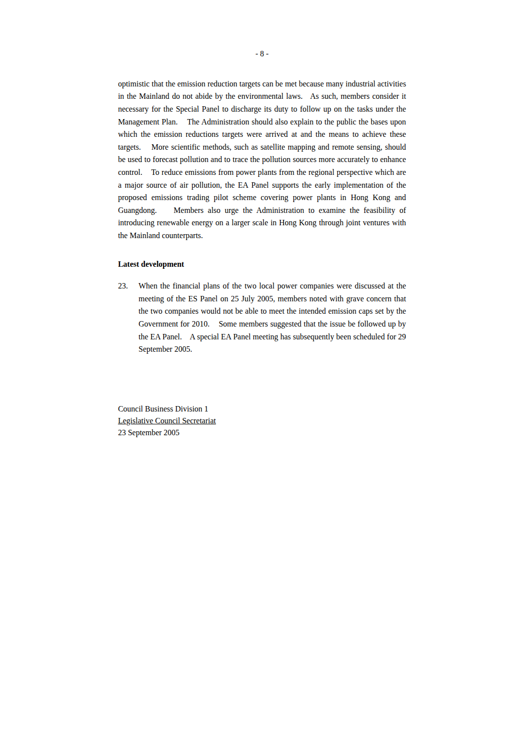- 8 -
optimistic that the emission reduction targets can be met because many industrial activities in the Mainland do not abide by the environmental laws. As such, members consider it necessary for the Special Panel to discharge its duty to follow up on the tasks under the Management Plan. The Administration should also explain to the public the bases upon which the emission reductions targets were arrived at and the means to achieve these targets. More scientific methods, such as satellite mapping and remote sensing, should be used to forecast pollution and to trace the pollution sources more accurately to enhance control. To reduce emissions from power plants from the regional perspective which are a major source of air pollution, the EA Panel supports the early implementation of the proposed emissions trading pilot scheme covering power plants in Hong Kong and Guangdong. Members also urge the Administration to examine the feasibility of introducing renewable energy on a larger scale in Hong Kong through joint ventures with the Mainland counterparts.
Latest development
23.
When the financial plans of the two local power companies were discussed at the meeting of the ES Panel on 25 July 2005, members noted with grave concern that the two companies would not be able to meet the intended emission caps set by the Government for 2010. Some members suggested that the issue be followed up by the EA Panel. A special EA Panel meeting has subsequently been scheduled for 29 September 2005.
Council Business Division 1
Legislative Council Secretariat
23 September 2005